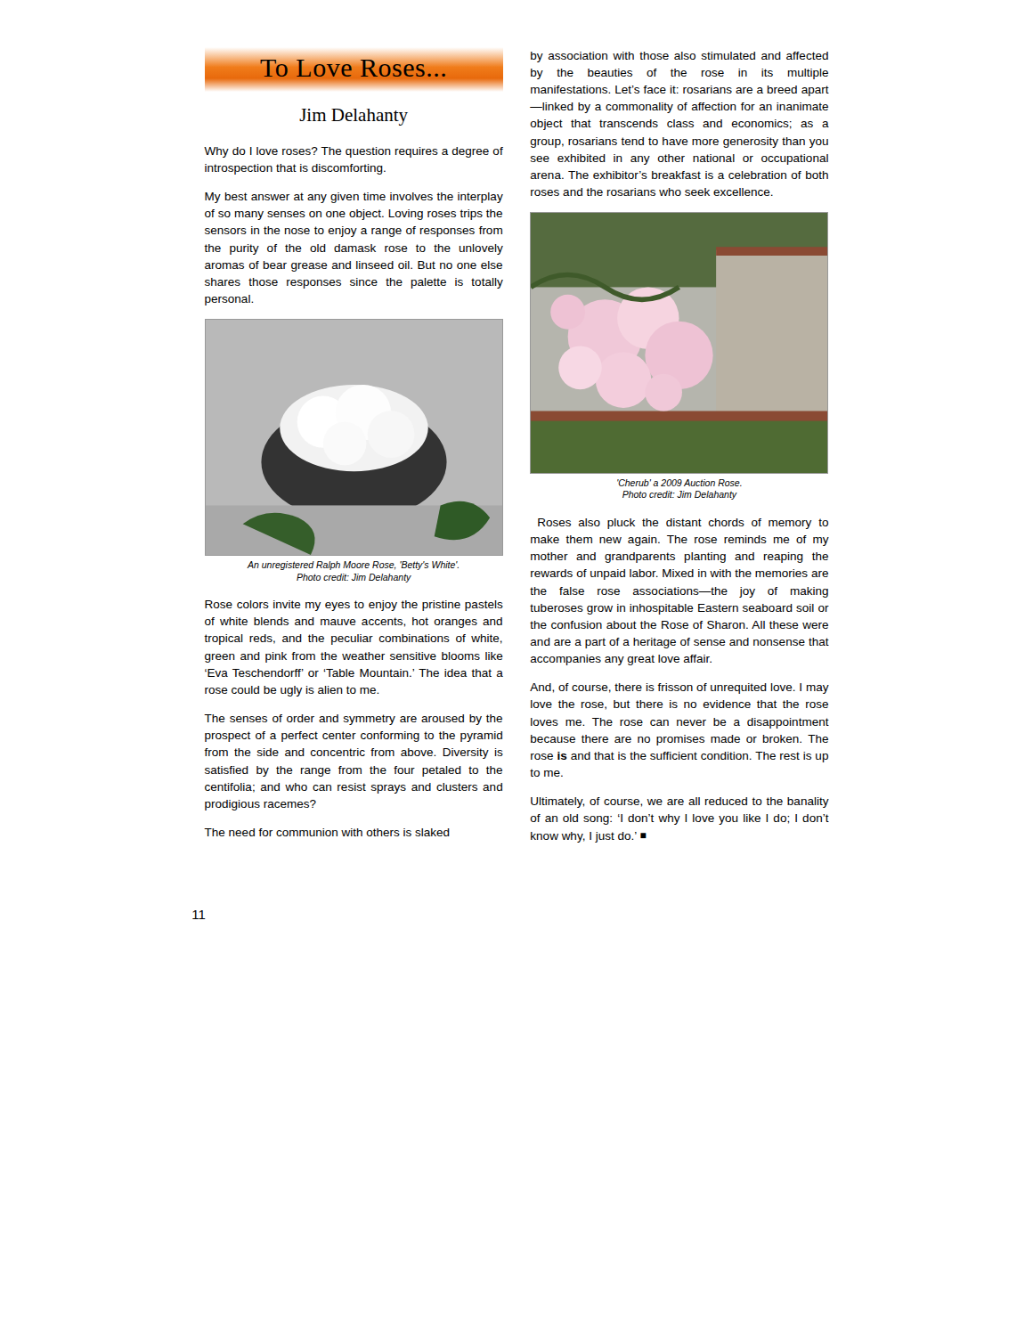To Love Roses...
Jim Delahanty
Why do I love roses? The question requires a degree of introspection that is discomforting.
My best answer at any given time involves the interplay of so many senses on one object. Loving roses trips the sensors in the nose to enjoy a range of responses from the purity of the old damask rose to the unlovely aromas of bear grease and linseed oil. But no one else shares those responses since the palette is totally personal.
An unregistered Ralph Moore Rose, 'Betty's White'.
Photo credit: Jim Delahanty
Rose colors invite my eyes to enjoy the pristine pastels of white blends and mauve accents, hot oranges and tropical reds, and the peculiar combinations of white, green and pink from the weather sensitive blooms like ‘Eva Teschendorff’ or ‘Table Mountain.’ The idea that a rose could be ugly is alien to me.
The senses of order and symmetry are aroused by the prospect of a perfect center conforming to the pyramid from the side and concentric from above. Diversity is satisfied by the range from the four petaled to the centifolia; and who can resist sprays and clusters and prodigious racemes?
The need for communion with others is slaked
by association with those also stimulated and affected by the beauties of the rose in its multiple manifestations. Let’s face it: rosarians are a breed apart—linked by a commonality of affection for an inanimate object that transcends class and economics; as a group, rosarians tend to have more generosity than you see exhibited in any other national or occupational arena. The exhibitor’s breakfast is a celebration of both roses and the rosarians who seek excellence.
'Cherub' a 2009 Auction Rose.
Photo credit: Jim Delahanty
Roses also pluck the distant chords of memory to make them new again. The rose reminds me of my mother and grandparents planting and reaping the rewards of unpaid labor. Mixed in with the memories are the false rose associations—the joy of making tuberoses grow in inhospitable Eastern seaboard soil or the confusion about the Rose of Sharon. All these were and are a part of a heritage of sense and nonsense that accompanies any great love affair.
And, of course, there is frisson of unrequited love. I may love the rose, but there is no evidence that the rose loves me. The rose can never be a disappointment because there are no promises made or broken. The rose is and that is the sufficient condition. The rest is up to me.
Ultimately, of course, we are all reduced to the banality of an old song: ‘I don’t why I love you like I do; I don’t know why, I just do.’ ■
11